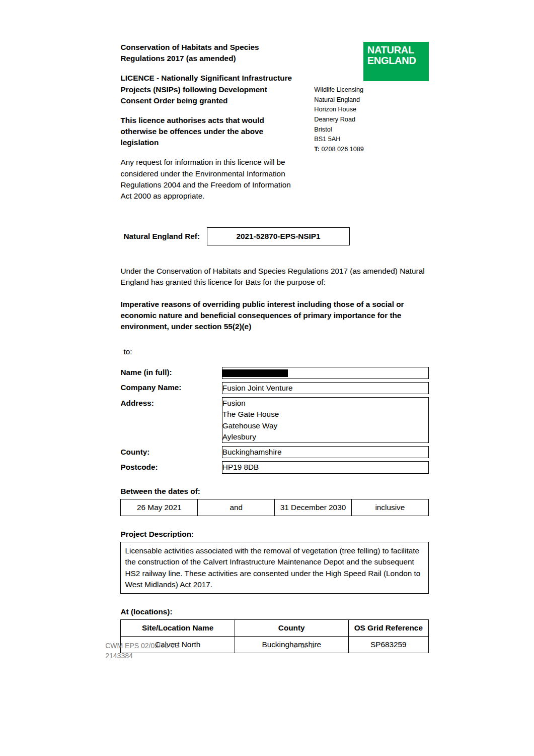Conservation of Habitats and Species Regulations 2017 (as amended)
LICENCE - Nationally Significant Infrastructure Projects (NSIPs) following Development Consent Order being granted
This licence authorises acts that would otherwise be offences under the above legislation
Any request for information in this licence will be considered under the Environmental Information Regulations 2004 and the Freedom of Information Act 2000 as appropriate.
NATURAL ENGLAND
Wildlife Licensing
Natural England
Horizon House
Deanery Road
Bristol
BS1 5AH
T: 0208 026 1089
Natural England Ref:
2021-52870-EPS-NSIP1
Under the Conservation of Habitats and Species Regulations 2017 (as amended) Natural England has granted this licence for Bats for the purpose of:
Imperative reasons of overriding public interest including those of a social or economic nature and beneficial consequences of primary importance for the environment, under section 55(2)(e)
to:
| Name (in full): | |
| Company Name: | Fusion Joint Venture |
| Address: | Fusion The Gate House Gatehouse Way Aylesbury |
| County: | Buckinghamshire |
| Postcode: | HP19 8DB |
Between the dates of:
| 26 May 2021 | and | 31 December 2030 | inclusive |
Project Description:
Licensable activities associated with the removal of vegetation (tree felling) to facilitate the construction of the Calvert Infrastructure Maintenance Depot and the subsequent HS2 railway line. These activities are consented under the High Speed Rail (London to West Midlands) Act 2017.
At (locations):
| Site/Location Name | County | OS Grid Reference |
| --- | --- | --- |
| Calvert North | Buckinghamshire | SP683259 |
CWM EPS 02/03/16 V3
2143384
1 of 5